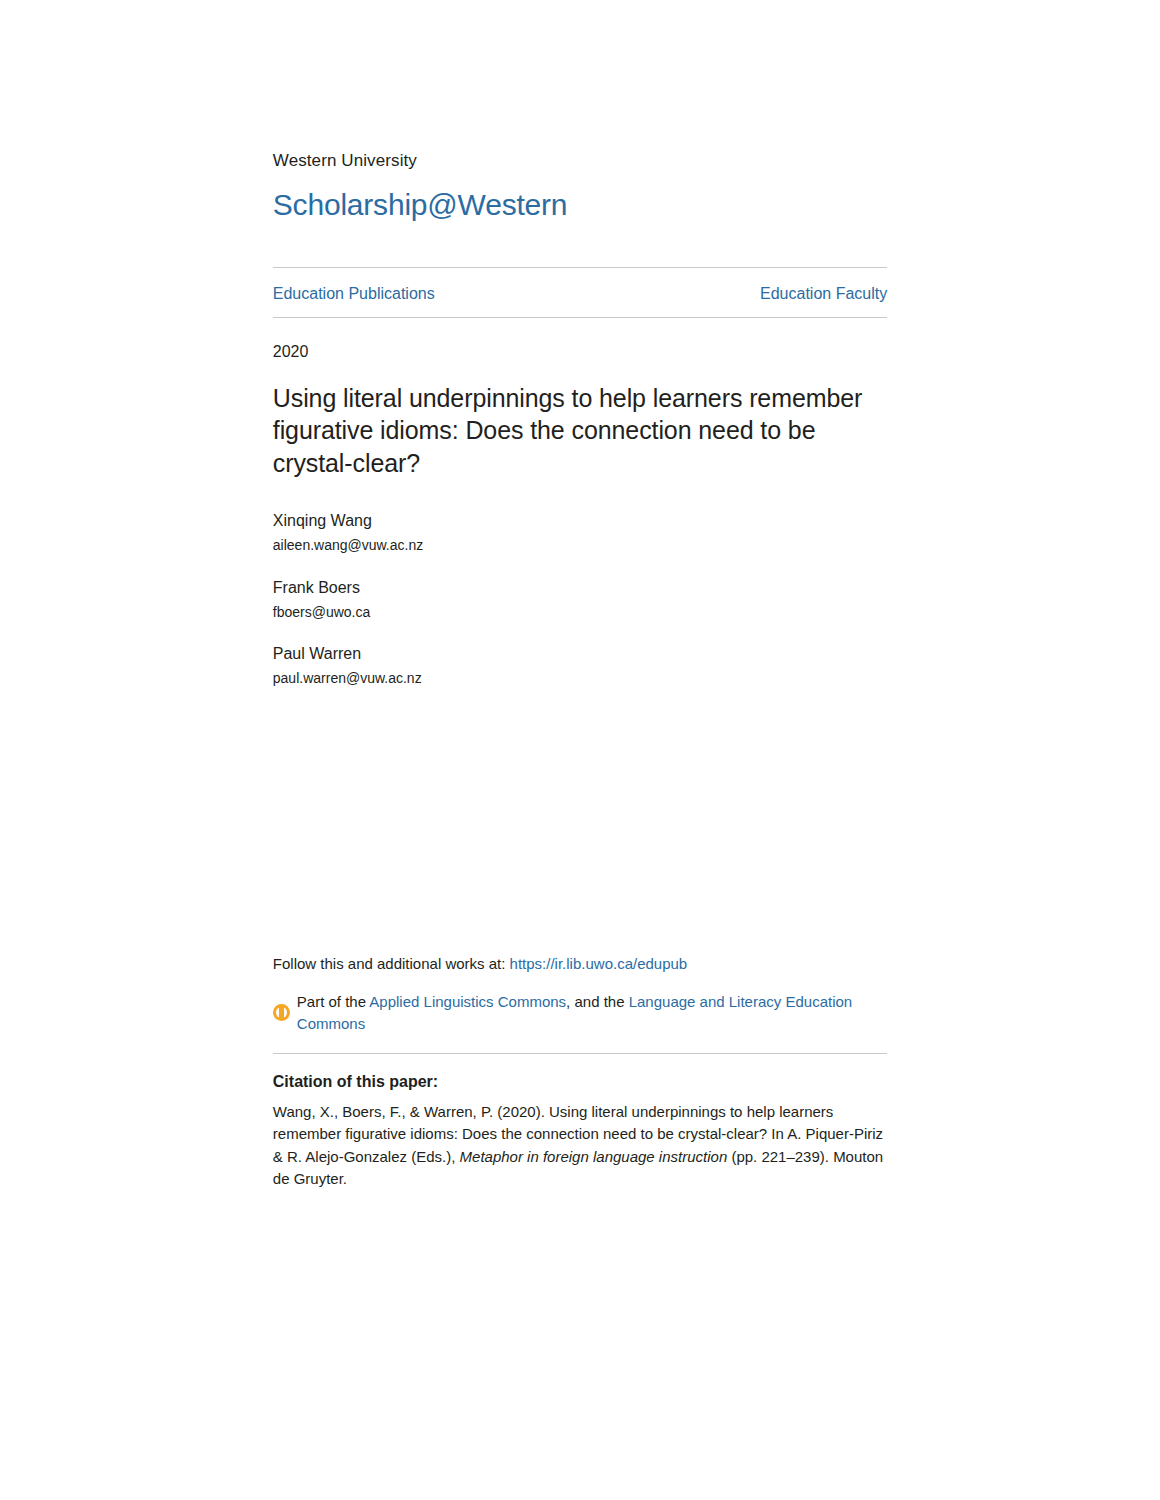Western University
Scholarship@Western
Education Publications
Education Faculty
2020
Using literal underpinnings to help learners remember figurative idioms: Does the connection need to be crystal-clear?
Xinqing Wang
aileen.wang@vuw.ac.nz
Frank Boers
fboers@uwo.ca
Paul Warren
paul.warren@vuw.ac.nz
Follow this and additional works at: https://ir.lib.uwo.ca/edupub
Part of the Applied Linguistics Commons, and the Language and Literacy Education Commons
Citation of this paper:
Wang, X., Boers, F., & Warren, P. (2020). Using literal underpinnings to help learners remember figurative idioms: Does the connection need to be crystal-clear? In A. Piquer-Piriz & R. Alejo-Gonzalez (Eds.), Metaphor in foreign language instruction (pp. 221–239). Mouton de Gruyter.